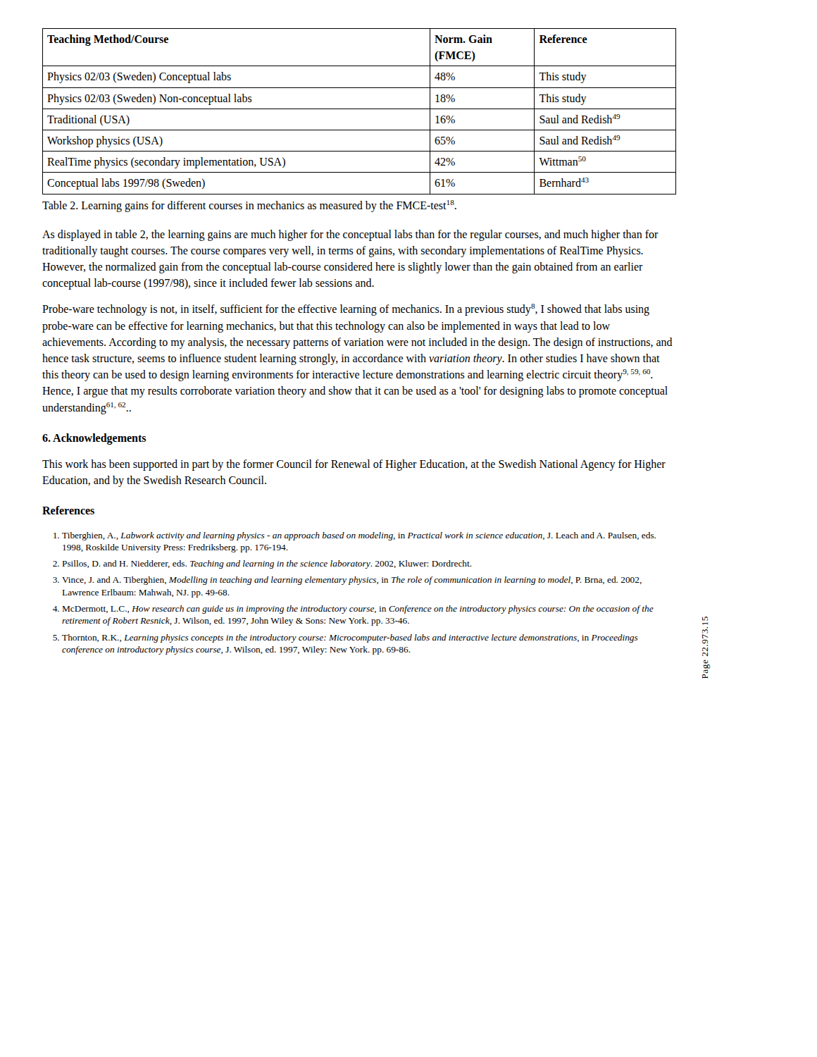| Teaching Method/Course | Norm. Gain (FMCE) | Reference |
| --- | --- | --- |
| Physics 02/03 (Sweden) Conceptual labs | 48% | This study |
| Physics 02/03 (Sweden) Non-conceptual labs | 18% | This study |
| Traditional (USA) | 16% | Saul and Redish 49 |
| Workshop physics (USA) | 65% | Saul and Redish 49 |
| RealTime physics (secondary implementation, USA) | 42% | Wittman 50 |
| Conceptual labs 1997/98 (Sweden) | 61% | Bernhard 43 |
Table 2. Learning gains for different courses in mechanics as measured by the FMCE-test18.
As displayed in table 2, the learning gains are much higher for the conceptual labs than for the regular courses, and much higher than for traditionally taught courses. The course compares very well, in terms of gains, with secondary implementations of RealTime Physics. However, the normalized gain from the conceptual lab-course considered here is slightly lower than the gain obtained from an earlier conceptual lab-course (1997/98), since it included fewer lab sessions and.
Probe-ware technology is not, in itself, sufficient for the effective learning of mechanics. In a previous study8, I showed that labs using probe-ware can be effective for learning mechanics, but that this technology can also be implemented in ways that lead to low achievements. According to my analysis, the necessary patterns of variation were not included in the design. The design of instructions, and hence task structure, seems to influence student learning strongly, in accordance with variation theory. In other studies I have shown that this theory can be used to design learning environments for interactive lecture demonstrations and learning electric circuit theory9, 59, 60. Hence, I argue that my results corroborate variation theory and show that it can be used as a 'tool' for designing labs to promote conceptual understanding61, 62..
6. Acknowledgements
This work has been supported in part by the former Council for Renewal of Higher Education, at the Swedish National Agency for Higher Education, and by the Swedish Research Council.
References
Tiberghien, A., Labwork activity and learning physics - an approach based on modeling, in Practical work in science education, J. Leach and A. Paulsen, eds. 1998, Roskilde University Press: Fredriksberg. pp. 176-194.
Psillos, D. and H. Niedderer, eds. Teaching and learning in the science laboratory. 2002, Kluwer: Dordrecht.
Vince, J. and A. Tiberghien, Modelling in teaching and learning elementary physics, in The role of communication in learning to model, P. Brna, ed. 2002, Lawrence Erlbaum: Mahwah, NJ. pp. 49-68.
McDermott, L.C., How research can guide us in improving the introductory course, in Conference on the introductory physics course: On the occasion of the retirement of Robert Resnick, J. Wilson, ed. 1997, John Wiley & Sons: New York. pp. 33-46.
Thornton, R.K., Learning physics concepts in the introductory course: Microcomputer-based labs and interactive lecture demonstrations, in Proceedings conference on introductory physics course, J. Wilson, ed. 1997, Wiley: New York. pp. 69-86.
Page 22.973.15